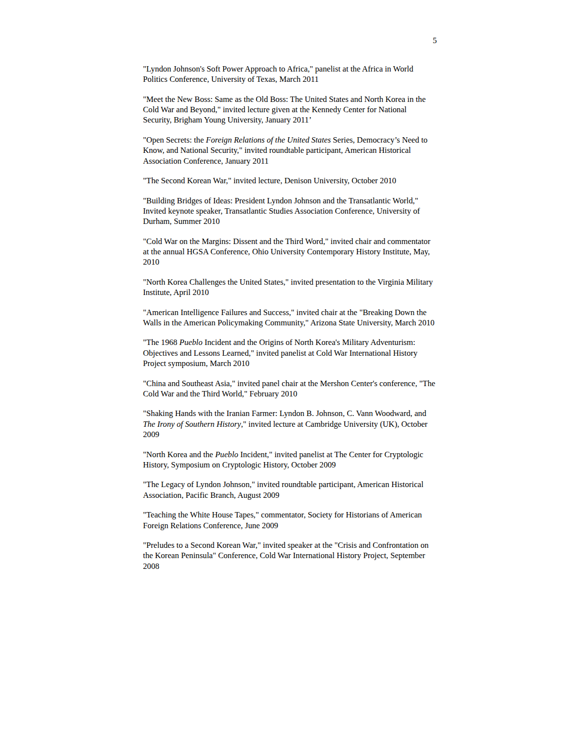5
"Lyndon Johnson's Soft Power Approach to Africa," panelist at the Africa in World Politics Conference, University of Texas, March 2011
"Meet the New Boss: Same as the Old Boss: The United States and North Korea in the Cold War and Beyond," invited lecture given at the Kennedy Center for National Security, Brigham Young University, January 2011’
"Open Secrets: the Foreign Relations of the United States Series, Democracy’s Need to Know, and National Security," invited roundtable participant, American Historical Association Conference, January 2011
"The Second Korean War," invited lecture, Denison University, October 2010
"Building Bridges of Ideas: President Lyndon Johnson and the Transatlantic World," Invited keynote speaker, Transatlantic Studies Association Conference, University of Durham, Summer 2010
"Cold War on the Margins: Dissent and the Third Word," invited chair and commentator at the annual HGSA Conference, Ohio University Contemporary History Institute, May, 2010
"North Korea Challenges the United States," invited presentation to the Virginia Military Institute, April 2010
"American Intelligence Failures and Success," invited chair at the "Breaking Down the Walls in the American Policymaking Community," Arizona State University, March 2010
"The 1968 Pueblo Incident and the Origins of North Korea's Military Adventurism: Objectives and Lessons Learned," invited panelist at Cold War International History Project symposium, March 2010
"China and Southeast Asia," invited panel chair at the Mershon Center's conference, "The Cold War and the Third World," February 2010
"Shaking Hands with the Iranian Farmer: Lyndon B. Johnson, C. Vann Woodward, and The Irony of Southern History," invited lecture at Cambridge University (UK), October 2009
"North Korea and the Pueblo Incident," invited panelist at The Center for Cryptologic History, Symposium on Cryptologic History, October 2009
"The Legacy of Lyndon Johnson," invited roundtable participant, American Historical Association, Pacific Branch, August 2009
"Teaching the White House Tapes," commentator, Society for Historians of American Foreign Relations Conference, June 2009
"Preludes to a Second Korean War," invited speaker at the "Crisis and Confrontation on the Korean Peninsula" Conference, Cold War International History Project, September 2008